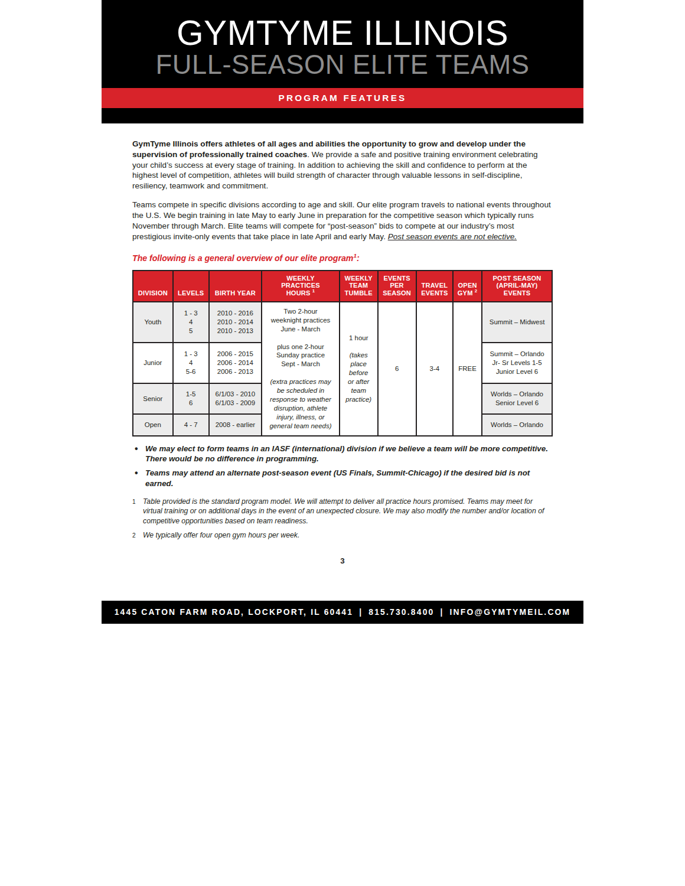GYMTYME ILLINOIS
FULL-SEASON ELITE TEAMS
PROGRAM FEATURES
GymTyme Illinois offers athletes of all ages and abilities the opportunity to grow and develop under the supervision of professionally trained coaches. We provide a safe and positive training environment celebrating your child’s success at every stage of training. In addition to achieving the skill and confidence to perform at the highest level of competition, athletes will build strength of character through valuable lessons in self-discipline, resiliency, teamwork and commitment.
Teams compete in specific divisions according to age and skill. Our elite program travels to national events throughout the U.S. We begin training in late May to early June in preparation for the competitive season which typically runs November through March. Elite teams will compete for “post-season” bids to compete at our industry’s most prestigious invite-only events that take place in late April and early May. Post season events are not elective.
The following is a general overview of our elite program1:
| DIVISION | LEVELS | BIRTH YEAR | WEEKLY PRACTICES HOURS 1 | WEEKLY TEAM TUMBLE | EVENTS PER SEASON | TRAVEL EVENTS | OPEN GYM 2 | POST SEASON (APRIL-MAY) EVENTS |
| --- | --- | --- | --- | --- | --- | --- | --- | --- |
| Youth | 1 - 3 4 5 | 2010 - 2016 2010 - 2014 2010 - 2013 | Two 2-hour weeknight practices June - March plus one 2-hour Sunday practice Sept - March (extra practices may be scheduled in response to weather disruption, athlete injury, illness, or general team needs) | 1 hour (takes place before or after team practice) | 6 | 3-4 | FREE | Summit – Midwest |
| Junior | 1 - 3 4 5-6 | 2006 - 2015 2006 - 2014 2006 - 2013 | Summit – Orlando Jr- Sr Levels 1-5 Junior Level 6 |
| Senior | 1-5 6 | 6/1/03 - 2010 6/1/03 - 2009 | Worlds – Orlando Senior Level 6 |
| Open | 4 - 7 | 2008 - earlier | Worlds – Orlando |
We may elect to form teams in an IASF (international) division if we believe a team will be more competitive. There would be no difference in programming.
Teams may attend an alternate post-season event (US Finals, Summit-Chicago) if the desired bid is not earned.
1
Table provided is the standard program model. We will attempt to deliver all practice hours promised. Teams may meet for virtual training or on additional days in the event of an unexpected closure. We may also modify the number and/or location of competitive opportunities based on team readiness.
2
We typically offer four open gym hours per week.
3
1445 CATON FARM ROAD, LOCKPORT, IL 60441|815.730.8400|INFO@GYMTYMEIL.COM